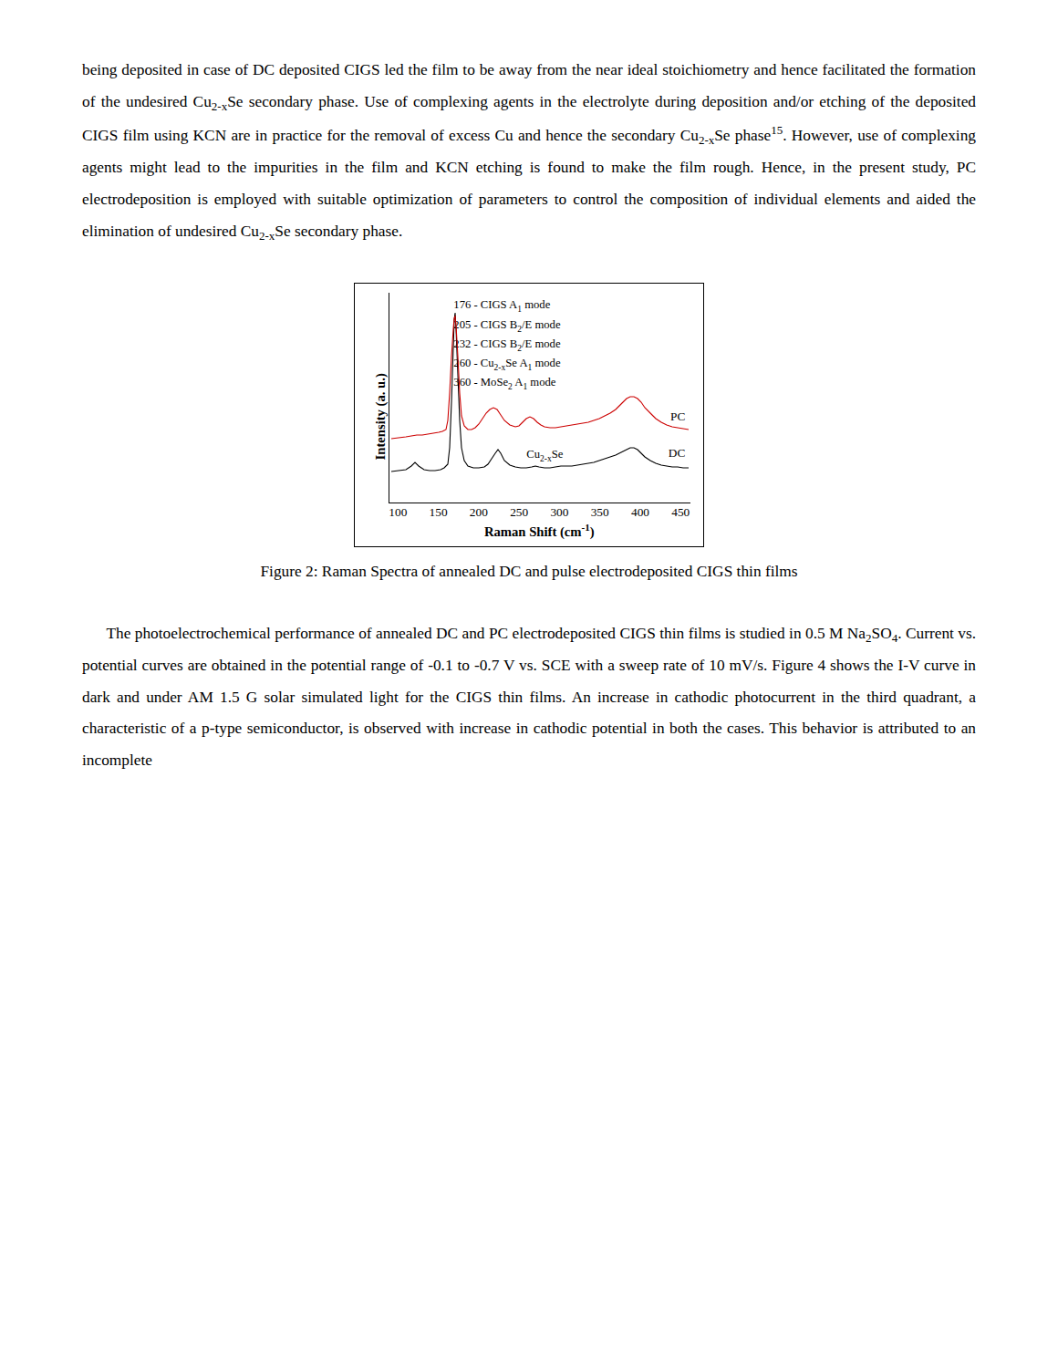being deposited in case of DC deposited CIGS led the film to be away from the near ideal stoichiometry and hence facilitated the formation of the undesired Cu2-xSe secondary phase. Use of complexing agents in the electrolyte during deposition and/or etching of the deposited CIGS film using KCN are in practice for the removal of excess Cu and hence the secondary Cu2-xSe phase15. However, use of complexing agents might lead to the impurities in the film and KCN etching is found to make the film rough. Hence, in the present study, PC electrodeposition is employed with suitable optimization of parameters to control the composition of individual elements and aided the elimination of undesired Cu2-xSe secondary phase.
Intensity (a. u.)
176 - CIGS A1 mode
205 - CIGS B2/E mode
232 - CIGS B2/E mode
260 - Cu2-xSe A1 mode
360 - MoSe2 A1 mode
PC DC Cu2-xSe
100150200250300350400450
Raman Shift (cm-1)
Figure 2: Raman Spectra of annealed DC and pulse electrodeposited CIGS thin films
The photoelectrochemical performance of annealed DC and PC electrodeposited CIGS thin films is studied in 0.5 M Na2SO4. Current vs. potential curves are obtained in the potential range of -0.1 to -0.7 V vs. SCE with a sweep rate of 10 mV/s. Figure 4 shows the I-V curve in dark and under AM 1.5 G solar simulated light for the CIGS thin films. An increase in cathodic photocurrent in the third quadrant, a characteristic of a p-type semiconductor, is observed with increase in cathodic potential in both the cases. This behavior is attributed to an incomplete